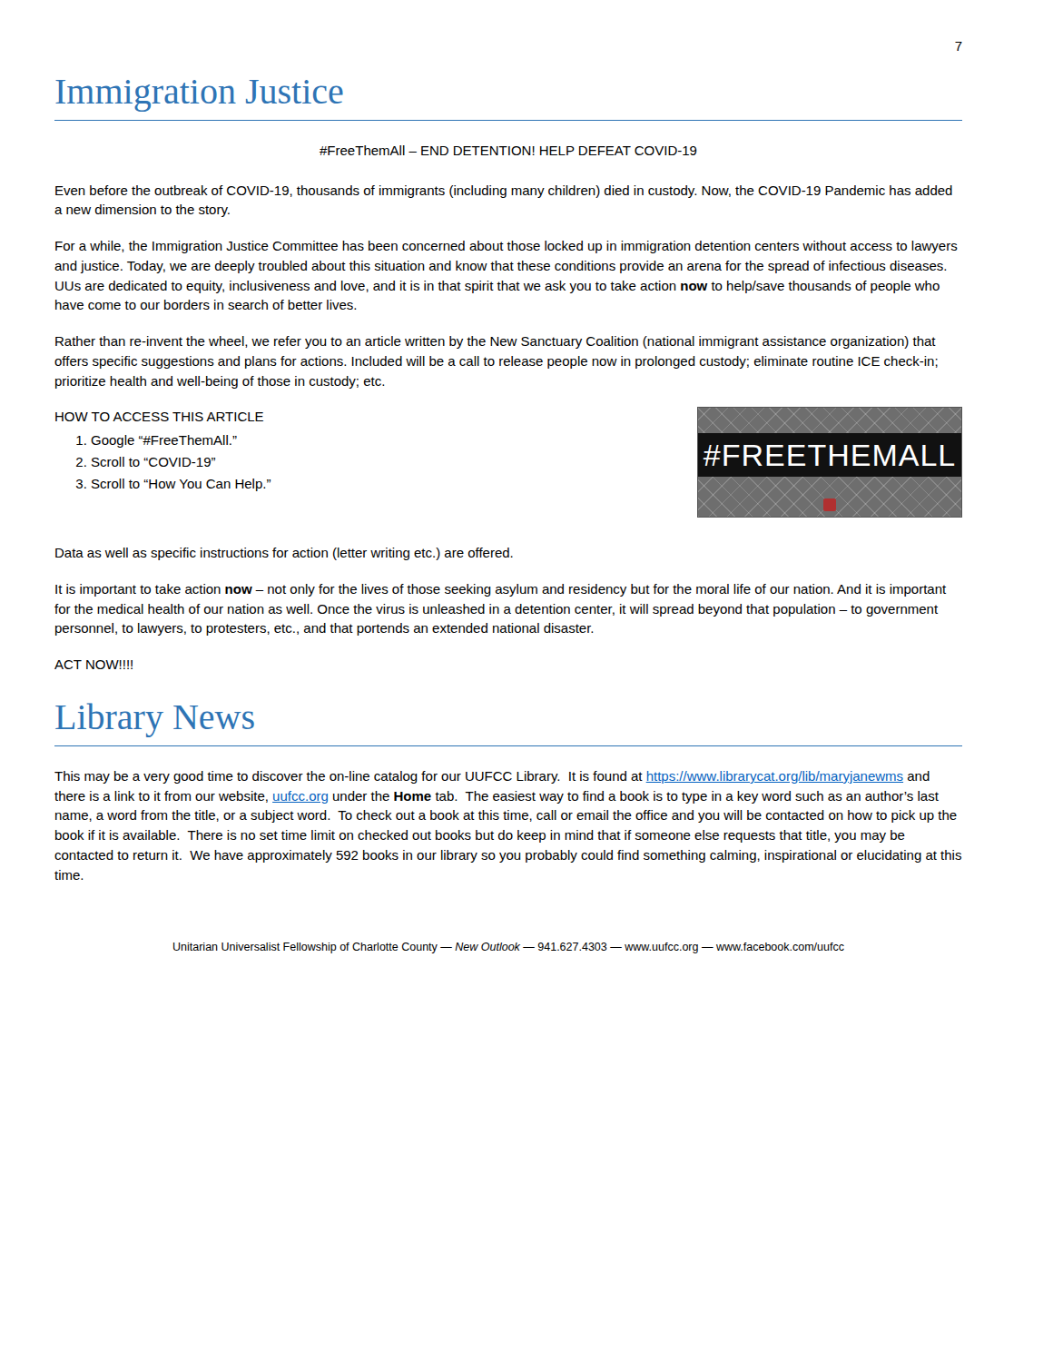7
Immigration Justice
#FreeThemAll – END DETENTION! HELP DEFEAT COVID-19
Even before the outbreak of COVID-19, thousands of immigrants (including many children) died in custody. Now, the COVID-19 Pandemic has added a new dimension to the story.
For a while, the Immigration Justice Committee has been concerned about those locked up in immigration detention centers without access to lawyers and justice. Today, we are deeply troubled about this situation and know that these conditions provide an arena for the spread of infectious diseases. UUs are dedicated to equity, inclusiveness and love, and it is in that spirit that we ask you to take action now to help/save thousands of people who have come to our borders in search of better lives.
Rather than re-invent the wheel, we refer you to an article written by the New Sanctuary Coalition (national immigrant assistance organization) that offers specific suggestions and plans for actions. Included will be a call to release people now in prolonged custody; eliminate routine ICE check-in; prioritize health and well-being of those in custody; etc.
HOW TO ACCESS THIS ARTICLE
Google “#FreeThemAll.”
Scroll to “COVID-19”
Scroll to “How You Can Help.”
#FREETHEMALL
Data as well as specific instructions for action (letter writing etc.) are offered.
It is important to take action now – not only for the lives of those seeking asylum and residency but for the moral life of our nation. And it is important for the medical health of our nation as well. Once the virus is unleashed in a detention center, it will spread beyond that population – to government personnel, to lawyers, to protesters, etc., and that portends an extended national disaster.
ACT NOW!!!!
Library News
This may be a very good time to discover the on-line catalog for our UUFCC Library. It is found at https://www.librarycat.org/lib/maryjanewms and there is a link to it from our website, uufcc.org under the Home tab. The easiest way to find a book is to type in a key word such as an author’s last name, a word from the title, or a subject word. To check out a book at this time, call or email the office and you will be contacted on how to pick up the book if it is available. There is no set time limit on checked out books but do keep in mind that if someone else requests that title, you may be contacted to return it. We have approximately 592 books in our library so you probably could find something calming, inspirational or elucidating at this time.
Unitarian Universalist Fellowship of Charlotte County — New Outlook — 941.627.4303 — www.uufcc.org — www.facebook.com/uufcc